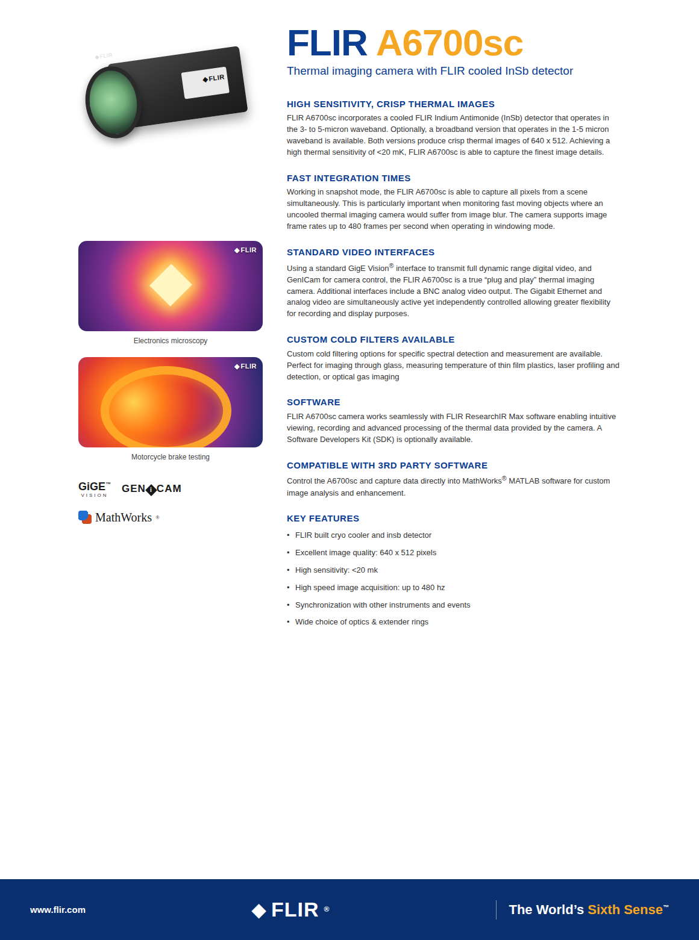FLIR
◆FLIR
FLIR
Electronics microscopy
FLIR
Motorcycle brake testing
GiGE™ VISION
GENi CAM
MathWorks®
FLIR A6700sc
Thermal imaging camera with FLIR cooled InSb detector
High Sensitivity, Crisp Thermal Images
FLIR A6700sc incorporates a cooled FLIR Indium Antimonide (InSb) detector that operates in the 3- to 5-micron waveband. Optionally, a broadband version that operates in the 1-5 micron waveband is available. Both versions produce crisp thermal images of 640 x 512. Achieving a high thermal sensitivity of <20 mK, FLIR A6700sc is able to capture the finest image details.
Fast Integration Times
Working in snapshot mode, the FLIR A6700sc is able to capture all pixels from a scene simultaneously. This is particularly important when monitoring fast moving objects where an uncooled thermal imaging camera would suffer from image blur. The camera supports image frame rates up to 480 frames per second when operating in windowing mode.
Standard Video Interfaces
Using a standard GigE Vision® interface to transmit full dynamic range digital video, and GenICam for camera control, the FLIR A6700sc is a true “plug and play” thermal imaging camera. Additional interfaces include a BNC analog video output. The Gigabit Ethernet and analog video are simultaneously active yet independently controlled allowing greater flexibility for recording and display purposes.
Custom Cold Filters Available
Custom cold filtering options for specific spectral detection and measurement are available. Perfect for imaging through glass, measuring temperature of thin film plastics, laser profiling and detection, or optical gas imaging
Software
FLIR A6700sc camera works seamlessly with FLIR ResearchIR Max software enabling intuitive viewing, recording and advanced processing of the thermal data provided by the camera. A Software Developers Kit (SDK) is optionally available.
Compatible with 3rd Party Software
Control the A6700sc and capture data directly into MathWorks® MATLAB software for custom image analysis and enhancement.
Key Features
FLIR built cryo cooler and insb detector
Excellent image quality: 640 x 512 pixels
High sensitivity: <20 mk
High speed image acquisition: up to 480 hz
Synchronization with other instruments and events
Wide choice of optics & extender rings
www.flir.com
◆FLIR®
The World’s Sixth Sense™